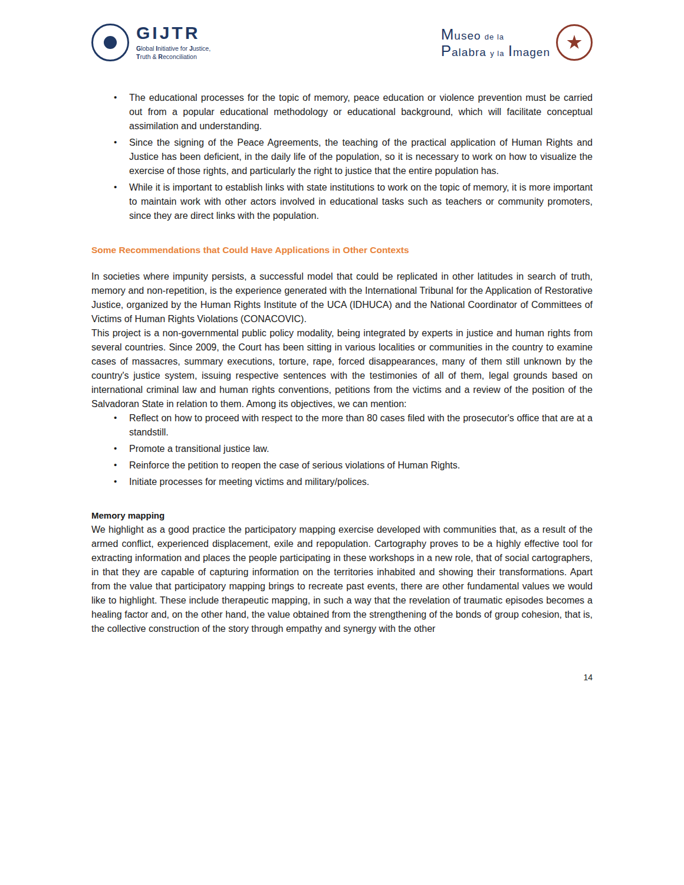GIJTR
Global Initiative for Justice,
Truth & Reconciliation
Museo de la
Palabra y la Imagen
The educational processes for the topic of memory, peace education or violence prevention must be carried out from a popular educational methodology or educational background, which will facilitate conceptual assimilation and understanding.
Since the signing of the Peace Agreements, the teaching of the practical application of Human Rights and Justice has been deficient, in the daily life of the population, so it is necessary to work on how to visualize the exercise of those rights, and particularly the right to justice that the entire population has.
While it is important to establish links with state institutions to work on the topic of memory, it is more important to maintain work with other actors involved in educational tasks such as teachers or community promoters, since they are direct links with the population.
Some Recommendations that Could Have Applications in Other Contexts
In societies where impunity persists, a successful model that could be replicated in other latitudes in search of truth, memory and non-repetition, is the experience generated with the International Tribunal for the Application of Restorative Justice, organized by the Human Rights Institute of the UCA (IDHUCA) and the National Coordinator of Committees of Victims of Human Rights Violations (CONACOVIC).
This project is a non-governmental public policy modality, being integrated by experts in justice and human rights from several countries. Since 2009, the Court has been sitting in various localities or communities in the country to examine cases of massacres, summary executions, torture, rape, forced disappearances, many of them still unknown by the country's justice system, issuing respective sentences with the testimonies of all of them, legal grounds based on international criminal law and human rights conventions, petitions from the victims and a review of the position of the Salvadoran State in relation to them. Among its objectives, we can mention:
Reflect on how to proceed with respect to the more than 80 cases filed with the prosecutor's office that are at a standstill.
Promote a transitional justice law.
Reinforce the petition to reopen the case of serious violations of Human Rights.
Initiate processes for meeting victims and military/polices.
Memory mapping
We highlight as a good practice the participatory mapping exercise developed with communities that, as a result of the armed conflict, experienced displacement, exile and repopulation. Cartography proves to be a highly effective tool for extracting information and places the people participating in these workshops in a new role, that of social cartographers, in that they are capable of capturing information on the territories inhabited and showing their transformations. Apart from the value that participatory mapping brings to recreate past events, there are other fundamental values we would like to highlight. These include therapeutic mapping, in such a way that the revelation of traumatic episodes becomes a healing factor and, on the other hand, the value obtained from the strengthening of the bonds of group cohesion, that is, the collective construction of the story through empathy and synergy with the other
14